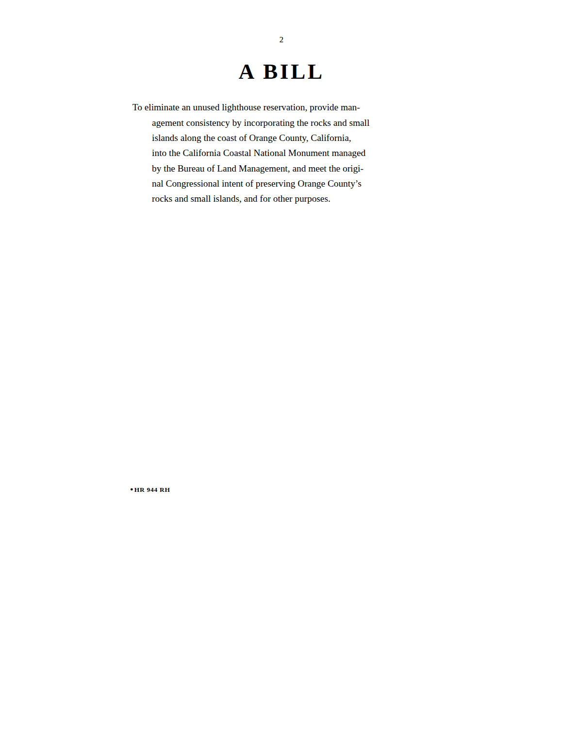2
A BILL
To eliminate an unused lighthouse reservation, provide man-
agement consistency by incorporating the rocks and small
islands along the coast of Orange County, California,
into the California Coastal National Monument managed
by the Bureau of Land Management, and meet the origi-
nal Congressional intent of preserving Orange County’s
rocks and small islands, and for other purposes.
●HR 944 RH